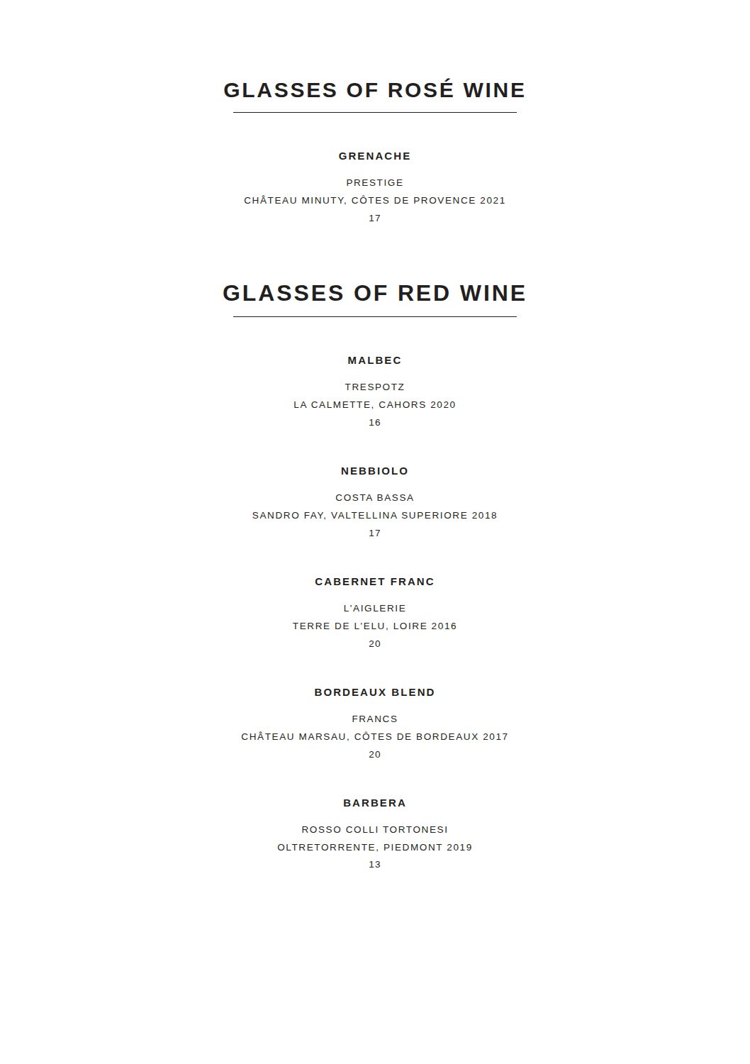Glasses of Rosé Wine
Grenache
Prestige
Château Minuty, Côtes de Provence 2021
17
Glasses of Red Wine
Malbec
Trespotz
La Calmette, Cahors 2020
16
Nebbiolo
Costa Bassa
Sandro Fay, Valtellina Superiore 2018
17
Cabernet Franc
L'Aiglerie
Terre de l'Elu, Loire 2016
20
Bordeaux Blend
Francs
Château Marsau, Côtes de Bordeaux 2017
20
Barbera
Rosso Colli Tortonesi
Oltretorrente, Piedmont 2019
13